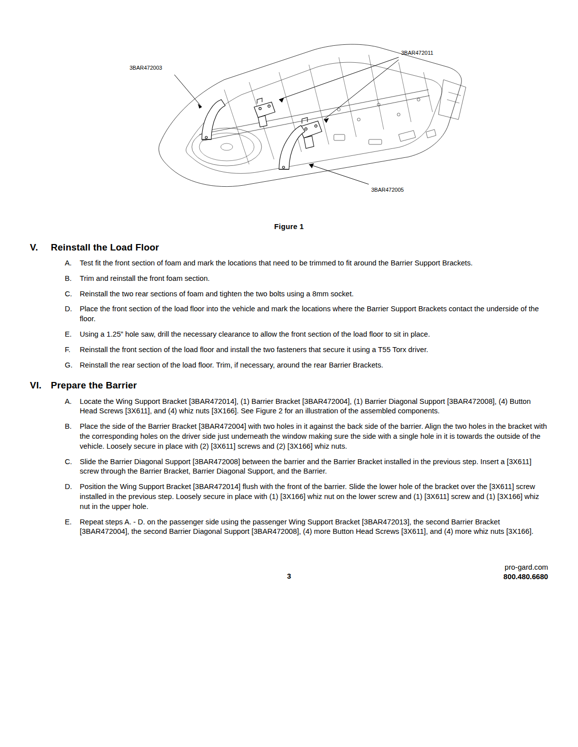3BAR472003 3BAR472011 3BAR472005
Figure 1
V. Reinstall the Load Floor
A. Test fit the front section of foam and mark the locations that need to be trimmed to fit around the Barrier Support Brackets.
B. Trim and reinstall the front foam section.
C. Reinstall the two rear sections of foam and tighten the two bolts using a 8mm socket.
D. Place the front section of the load floor into the vehicle and mark the locations where the Barrier Support Brackets contact the underside of the floor.
E. Using a 1.25” hole saw, drill the necessary clearance to allow the front section of the load floor to sit in place.
F. Reinstall the front section of the load floor and install the two fasteners that secure it using a T55 Torx driver.
G. Reinstall the rear section of the load floor. Trim, if necessary, around the rear Barrier Brackets.
VI. Prepare the Barrier
A. Locate the Wing Support Bracket [3BAR472014], (1) Barrier Bracket [3BAR472004], (1) Barrier Diagonal Support [3BAR472008], (4) Button Head Screws [3X611], and (4) whiz nuts [3X166]. See Figure 2 for an illustration of the assembled components.
B. Place the side of the Barrier Bracket [3BAR472004] with two holes in it against the back side of the barrier. Align the two holes in the bracket with the corresponding holes on the driver side just underneath the window making sure the side with a single hole in it is towards the outside of the vehicle. Loosely secure in place with (2) [3X611] screws and (2) [3X166] whiz nuts.
C. Slide the Barrier Diagonal Support [3BAR472008] between the barrier and the Barrier Bracket installed in the previous step. Insert a [3X611] screw through the Barrier Bracket, Barrier Diagonal Support, and the Barrier.
D. Position the Wing Support Bracket [3BAR472014] flush with the front of the barrier. Slide the lower hole of the bracket over the [3X611] screw installed in the previous step. Loosely secure in place with (1) [3X166] whiz nut on the lower screw and (1) [3X611] screw and (1) [3X166] whiz nut in the upper hole.
E. Repeat steps A. - D. on the passenger side using the passenger Wing Support Bracket [3BAR472013], the second Barrier Bracket [3BAR472004], the second Barrier Diagonal Support [3BAR472008], (4) more Button Head Screws [3X611], and (4) more whiz nuts [3X166].
3
pro-gard.com
800.480.6680